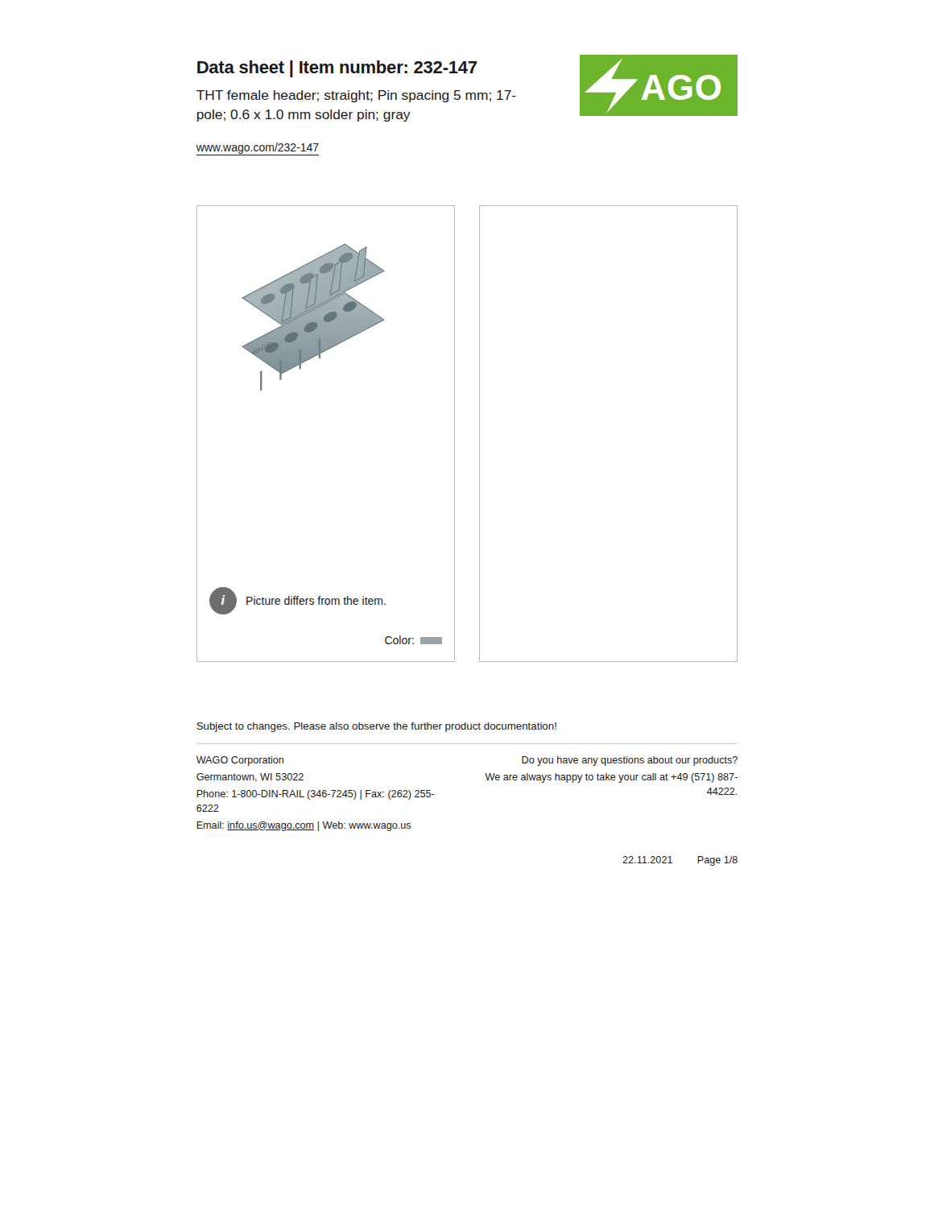Data sheet | Item number: 232-147
THT female header; straight; Pin spacing 5 mm; 17-pole; 0.6 x 1.0 mm solder pin; gray
www.wago.com/232-147
AGO W
WAGO
i Picture differs from the item.
Color:
Subject to changes. Please also observe the further product documentation!
WAGO Corporation
Germantown, WI 53022
Phone: 1-800-DIN-RAIL (346-7245) | Fax: (262) 255-6222
Email: info.us@wago.com | Web: www.wago.us
Do you have any questions about our products?
We are always happy to take your call at +49 (571) 887-44222.
22.11.2021 Page 1/8